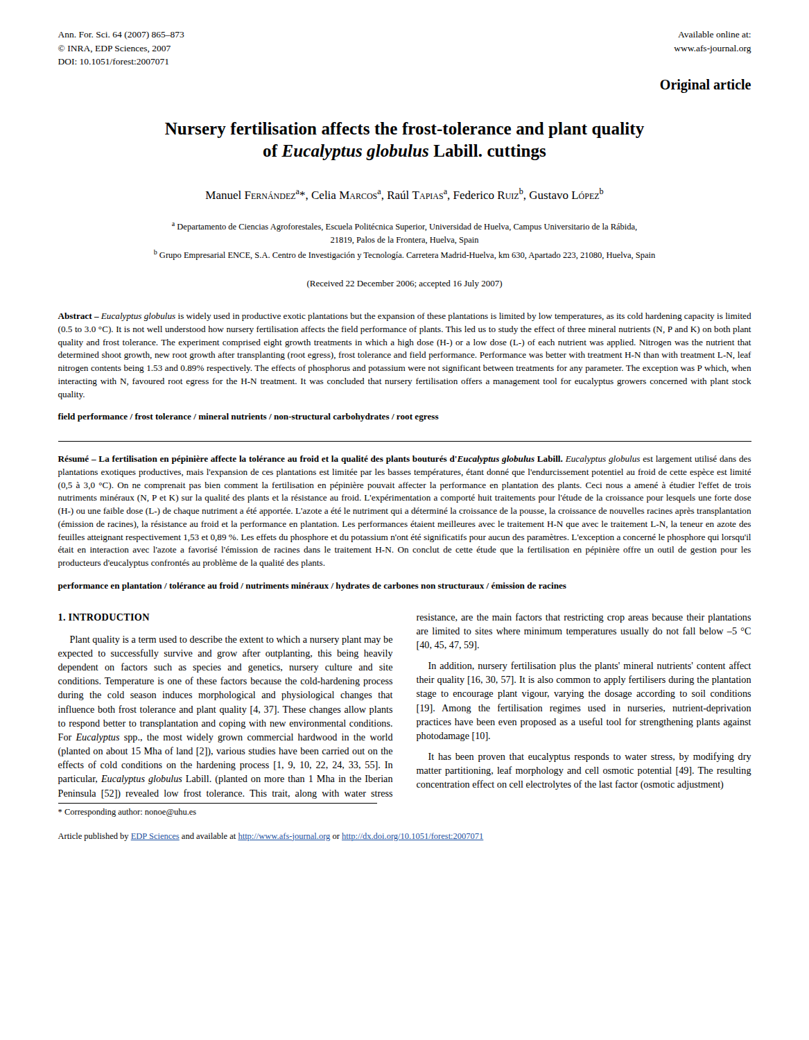Ann. For. Sci. 64 (2007) 865–873
© INRA, EDP Sciences, 2007
DOI: 10.1051/forest:2007071
Available online at:
www.afs-journal.org
Original article
Nursery fertilisation affects the frost-tolerance and plant quality
of Eucalyptus globulus Labill. cuttings
Manuel Fernándeza*, Celia Marcosa, Raúl Tapiasa, Federico Ruizb, Gustavo Lópezb
a Departamento de Ciencias Agroforestales, Escuela Politécnica Superior, Universidad de Huelva, Campus Universitario de la Rábida,
21819, Palos de la Frontera, Huelva, Spain
b Grupo Empresarial ENCE, S.A. Centro de Investigación y Tecnología. Carretera Madrid-Huelva, km 630, Apartado 223, 21080, Huelva, Spain
(Received 22 December 2006; accepted 16 July 2007)
Abstract – Eucalyptus globulus is widely used in productive exotic plantations but the expansion of these plantations is limited by low temperatures, as its cold hardening capacity is limited (0.5 to 3.0 °C). It is not well understood how nursery fertilisation affects the field performance of plants. This led us to study the effect of three mineral nutrients (N, P and K) on both plant quality and frost tolerance. The experiment comprised eight growth treatments in which a high dose (H-) or a low dose (L-) of each nutrient was applied. Nitrogen was the nutrient that determined shoot growth, new root growth after transplanting (root egress), frost tolerance and field performance. Performance was better with treatment H-N than with treatment L-N, leaf nitrogen contents being 1.53 and 0.89% respectively. The effects of phosphorus and potassium were not significant between treatments for any parameter. The exception was P which, when interacting with N, favoured root egress for the H-N treatment. It was concluded that nursery fertilisation offers a management tool for eucalyptus growers concerned with plant stock quality.
field performance / frost tolerance / mineral nutrients / non-structural carbohydrates / root egress
Résumé – La fertilisation en pépinière affecte la tolérance au froid et la qualité des plants bouturés d'Eucalyptus globulus Labill. Eucalyptus globulus est largement utilisé dans des plantations exotiques productives, mais l'expansion de ces plantations est limitée par les basses températures, étant donné que l'endurcissement potentiel au froid de cette espèce est limité (0,5 à 3,0 °C). On ne comprenait pas bien comment la fertilisation en pépinière pouvait affecter la performance en plantation des plants. Ceci nous a amené à étudier l'effet de trois nutriments minéraux (N, P et K) sur la qualité des plants et la résistance au froid. L'expérimentation a comporté huit traitements pour l'étude de la croissance pour lesquels une forte dose (H-) ou une faible dose (L-) de chaque nutriment a été apportée. L'azote a été le nutriment qui a déterminé la croissance de la pousse, la croissance de nouvelles racines après transplantation (émission de racines), la résistance au froid et la performance en plantation. Les performances étaient meilleures avec le traitement H-N que avec le traitement L-N, la teneur en azote des feuilles atteignant respectivement 1,53 et 0,89 %. Les effets du phosphore et du potassium n'ont été significatifs pour aucun des paramètres. L'exception a concerné le phosphore qui lorsqu'il était en interaction avec l'azote a favorisé l'émission de racines dans le traitement H-N. On conclut de cette étude que la fertilisation en pépinière offre un outil de gestion pour les producteurs d'eucalyptus confrontés au problème de la qualité des plants.
performance en plantation / tolérance au froid / nutriments minéraux / hydrates de carbones non structuraux / émission de racines
1. Introduction
Plant quality is a term used to describe the extent to which a nursery plant may be expected to successfully survive and grow after outplanting, this being heavily dependent on factors such as species and genetics, nursery culture and site conditions. Temperature is one of these factors because the cold-hardening process during the cold season induces morphological and physiological changes that influence both frost tolerance and plant quality [4, 37]. These changes allow plants to respond better to transplantation and coping with new environmental conditions. For Eucalyptus spp., the most widely grown commercial hardwood in the world (planted on about 15 Mha of land [2]), various studies have been carried out on the effects of cold conditions on the hardening process [1, 9, 10, 22, 24, 33, 55]. In particular, Eucalyptus globulus Labill. (planted on more than 1 Mha in the Iberian Peninsula [52]) revealed low frost tolerance. This trait, along with water stress resistance, are the main factors that restricting crop areas because their plantations are limited to sites where minimum temperatures usually do not fall below –5 °C [40, 45, 47, 59].
In addition, nursery fertilisation plus the plants' mineral nutrients' content affect their quality [16, 30, 57]. It is also common to apply fertilisers during the plantation stage to encourage plant vigour, varying the dosage according to soil conditions [19]. Among the fertilisation regimes used in nurseries, nutrient-deprivation practices have been even proposed as a useful tool for strengthening plants against photodamage [10].
It has been proven that eucalyptus responds to water stress, by modifying dry matter partitioning, leaf morphology and cell osmotic potential [49]. The resulting concentration effect on cell electrolytes of the last factor (osmotic adjustment)
* Corresponding author: nonoe@uhu.es
Article published by EDP Sciences and available at http://www.afs-journal.org or http://dx.doi.org/10.1051/forest:2007071